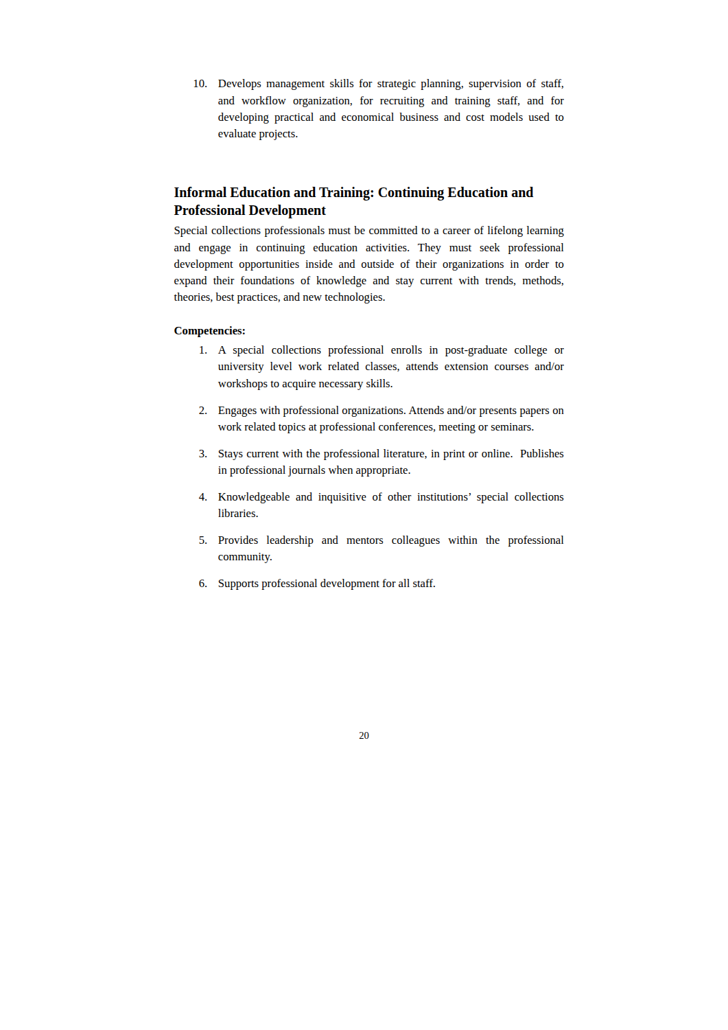Develops management skills for strategic planning, supervision of staff, and workflow organization, for recruiting and training staff, and for developing practical and economical business and cost models used to evaluate projects.
Informal Education and Training: Continuing Education and Professional Development
Special collections professionals must be committed to a career of lifelong learning and engage in continuing education activities. They must seek professional development opportunities inside and outside of their organizations in order to expand their foundations of knowledge and stay current with trends, methods, theories, best practices, and new technologies.
Competencies:
A special collections professional enrolls in post-graduate college or university level work related classes, attends extension courses and/or workshops to acquire necessary skills.
Engages with professional organizations. Attends and/or presents papers on work related topics at professional conferences, meeting or seminars.
Stays current with the professional literature, in print or online. Publishes in professional journals when appropriate.
Knowledgeable and inquisitive of other institutions’ special collections libraries.
Provides leadership and mentors colleagues within the professional community.
Supports professional development for all staff.
20